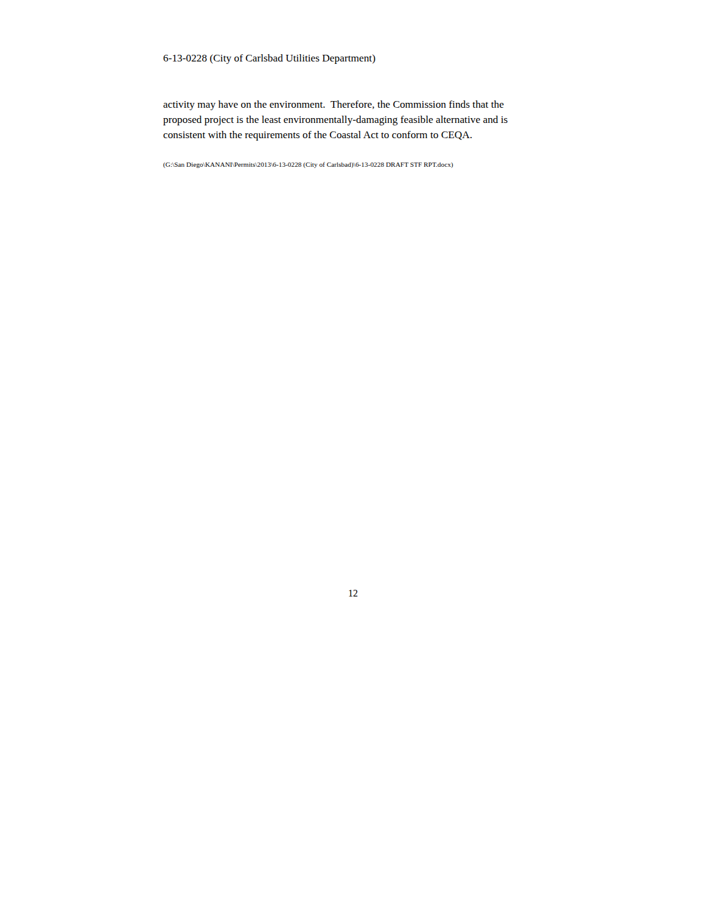6-13-0228 (City of Carlsbad Utilities Department)
activity may have on the environment. Therefore, the Commission finds that the proposed project is the least environmentally-damaging feasible alternative and is consistent with the requirements of the Coastal Act to conform to CEQA.
(G:\San Diego\KANANI\Permits\2013\6-13-0228 (City of Carlsbad)\6-13-0228 DRAFT STF RPT.docx)
12